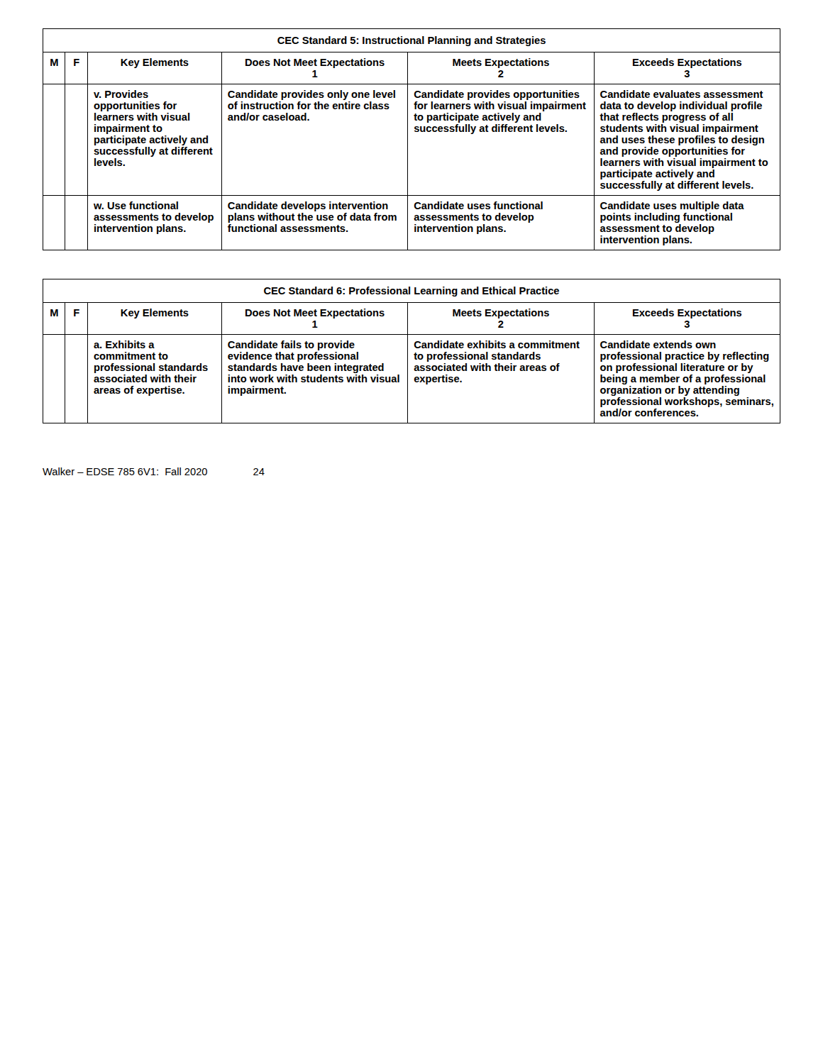CEC Standard 5: Instructional Planning and Strategies
| M | F | Key Elements | Does Not Meet Expectations 1 | Meets Expectations 2 | Exceeds Expectations 3 |
| --- | --- | --- | --- | --- | --- |
| | | v. Provides opportunities for learners with visual impairment to participate actively and successfully at different levels. | Candidate provides only one level of instruction for the entire class and/or caseload. | Candidate provides opportunities for learners with visual impairment to participate actively and successfully at different levels. | Candidate evaluates assessment data to develop individual profile that reflects progress of all students with visual impairment and uses these profiles to design and provide opportunities for learners with visual impairment to participate actively and successfully at different levels. |
| | | w. Use functional assessments to develop intervention plans. | Candidate develops intervention plans without the use of data from functional assessments. | Candidate uses functional assessments to develop intervention plans. | Candidate uses multiple data points including functional assessment to develop intervention plans. |
CEC Standard 6: Professional Learning and Ethical Practice
| M | F | Key Elements | Does Not Meet Expectations 1 | Meets Expectations 2 | Exceeds Expectations 3 |
| --- | --- | --- | --- | --- | --- |
| | | a. Exhibits a commitment to professional standards associated with their areas of expertise. | Candidate fails to provide evidence that professional standards have been integrated into work with students with visual impairment. | Candidate exhibits a commitment to professional standards associated with their areas of expertise. | Candidate extends own professional practice by reflecting on professional literature or by being a member of a professional organization or by attending professional workshops, seminars, and/or conferences. |
Walker – EDSE 785 6V1: Fall 2020 24